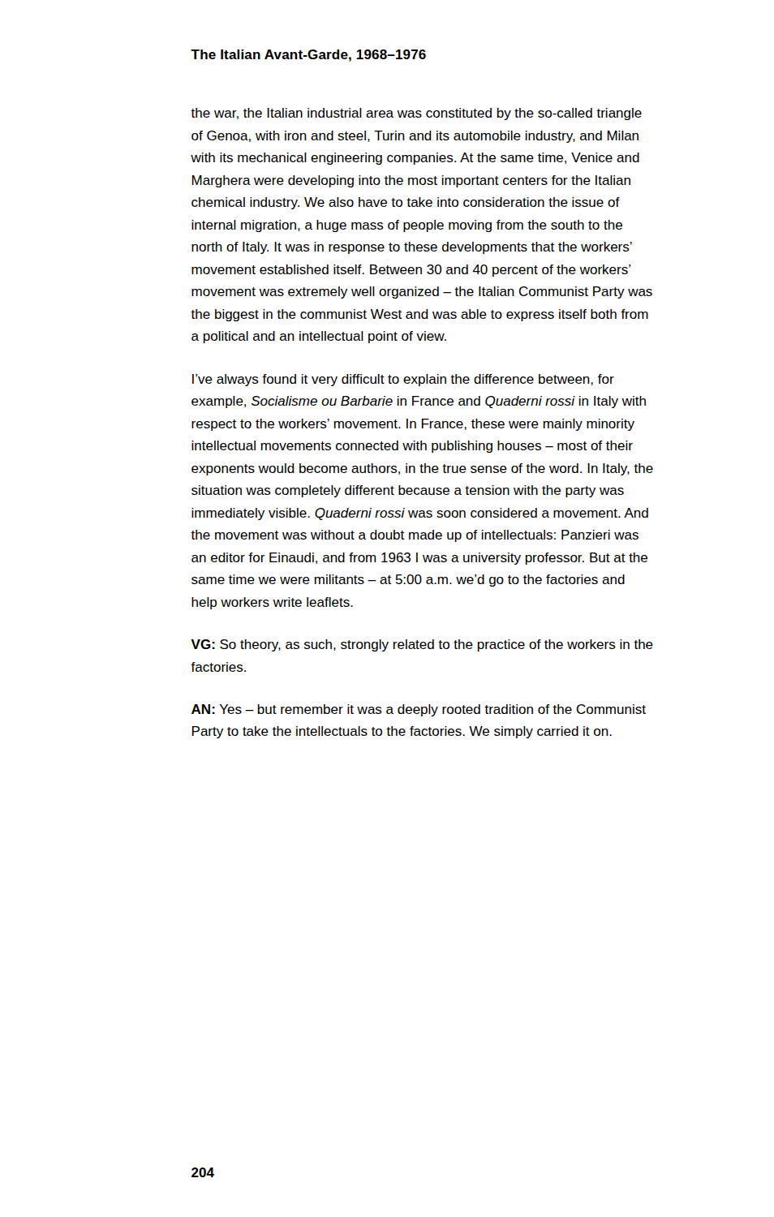The Italian Avant-Garde, 1968–1976
the war, the Italian industrial area was constituted by the so-called triangle of Genoa, with iron and steel, Turin and its automobile industry, and Milan with its mechanical engineering companies. At the same time, Venice and Marghera were developing into the most important centers for the Italian chemical industry. We also have to take into consideration the issue of internal migration, a huge mass of people moving from the south to the north of Italy. It was in response to these developments that the workers’ movement established itself. Between 30 and 40 percent of the workers’ movement was extremely well organized – the Italian Communist Party was the biggest in the communist West and was able to express itself both from a political and an intellectual point of view.
I’ve always found it very difficult to explain the difference between, for example, Socialisme ou Barbarie in France and Quaderni rossi in Italy with respect to the workers’ movement. In France, these were mainly minority intellectual movements connected with publishing houses – most of their exponents would become authors, in the true sense of the word. In Italy, the situation was completely different because a tension with the party was immediately visible. Quaderni rossi was soon considered a movement. And the movement was without a doubt made up of intellectuals: Panzieri was an editor for Einaudi, and from 1963 I was a university professor. But at the same time we were militants – at 5:00 a.m. we’d go to the factories and help workers write leaflets.
VG: So theory, as such, strongly related to the practice of the workers in the factories.
AN: Yes – but remember it was a deeply rooted tradition of the Communist Party to take the intellectuals to the factories. We simply carried it on.
204